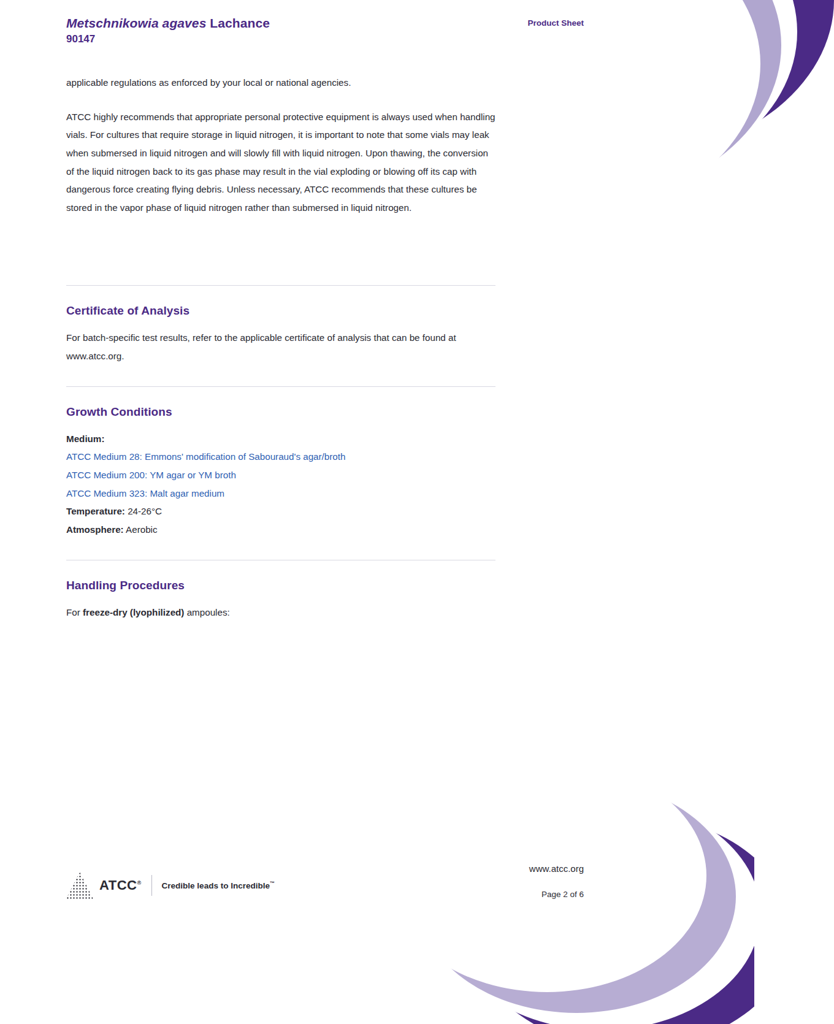Metschnikowia agaves Lachance
90147
Product Sheet
applicable regulations as enforced by your local or national agencies.
ATCC highly recommends that appropriate personal protective equipment is always used when handling vials. For cultures that require storage in liquid nitrogen, it is important to note that some vials may leak when submersed in liquid nitrogen and will slowly fill with liquid nitrogen. Upon thawing, the conversion of the liquid nitrogen back to its gas phase may result in the vial exploding or blowing off its cap with dangerous force creating flying debris. Unless necessary, ATCC recommends that these cultures be stored in the vapor phase of liquid nitrogen rather than submersed in liquid nitrogen.
Certificate of Analysis
For batch-specific test results, refer to the applicable certificate of analysis that can be found at www.atcc.org.
Growth Conditions
Medium:
ATCC Medium 28: Emmons' modification of Sabouraud's agar/broth
ATCC Medium 200: YM agar or YM broth
ATCC Medium 323: Malt agar medium
Temperature: 24-26°C
Atmosphere: Aerobic
Handling Procedures
For freeze-dry (lyophilized) ampoules:
ATCC®
Credible leads to Incredible™
www.atcc.org
Page 2 of 6